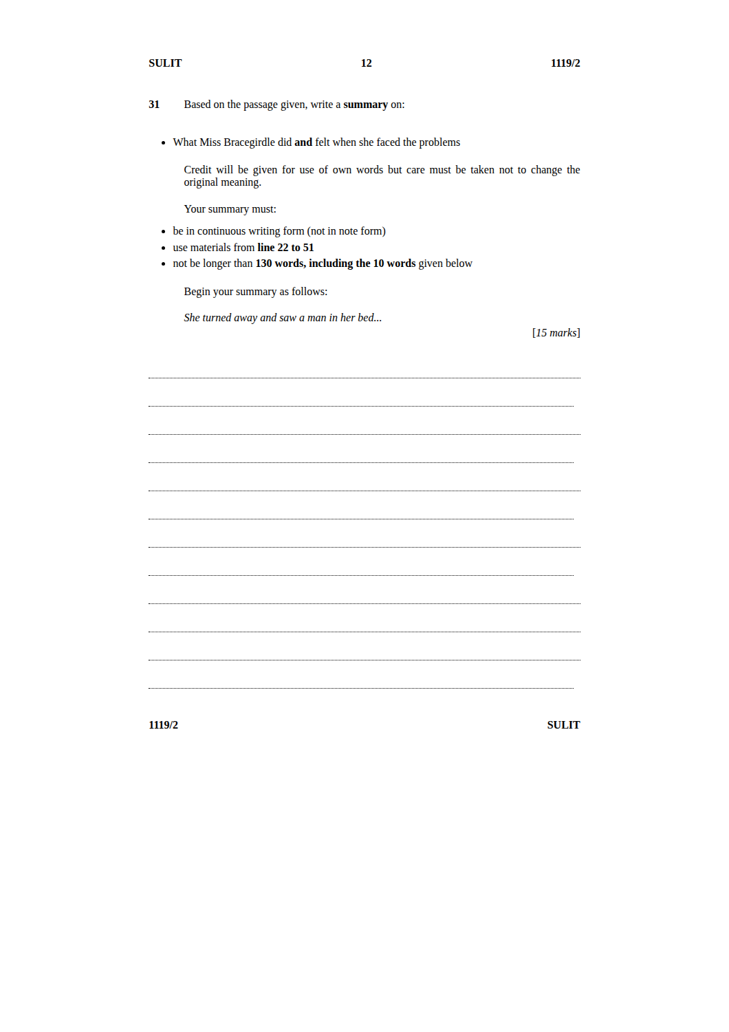SULIT
12
1119/2
31
Based on the passage given, write a summary on:
What Miss Bracegirdle did and felt when she faced the problems
Credit will be given for use of own words but care must be taken not to change the original meaning.
Your summary must:
be in continuous writing form (not in note form)
use materials from line 22 to 51
not be longer than 130 words, including the 10 words given below
Begin your summary as follows:
She turned away and saw a man in her bed...
[15 marks]
1119/2
SULIT